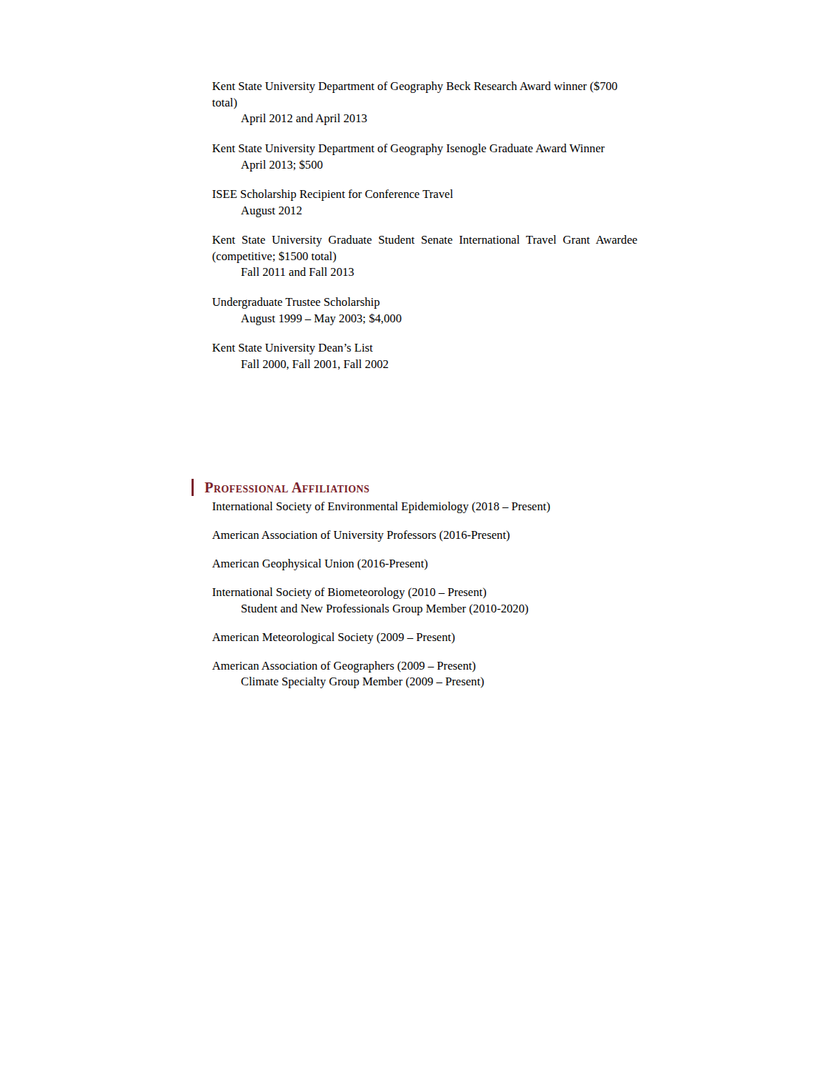Kent State University Department of Geography Beck Research Award winner ($700 total) April 2012 and April 2013
Kent State University Department of Geography Isenogle Graduate Award Winner April 2013; $500
ISEE Scholarship Recipient for Conference Travel August 2012
Kent State University Graduate Student Senate International Travel Grant Awardee (competitive; $1500 total) Fall 2011 and Fall 2013
Undergraduate Trustee Scholarship August 1999 – May 2003; $4,000
Kent State University Dean’s List Fall 2000, Fall 2001, Fall 2002
Professional Affiliations
International Society of Environmental Epidemiology (2018 – Present)
American Association of University Professors (2016-Present)
American Geophysical Union (2016-Present)
International Society of Biometeorology (2010 – Present) Student and New Professionals Group Member (2010-2020)
American Meteorological Society (2009 – Present)
American Association of Geographers (2009 – Present) Climate Specialty Group Member (2009 – Present)